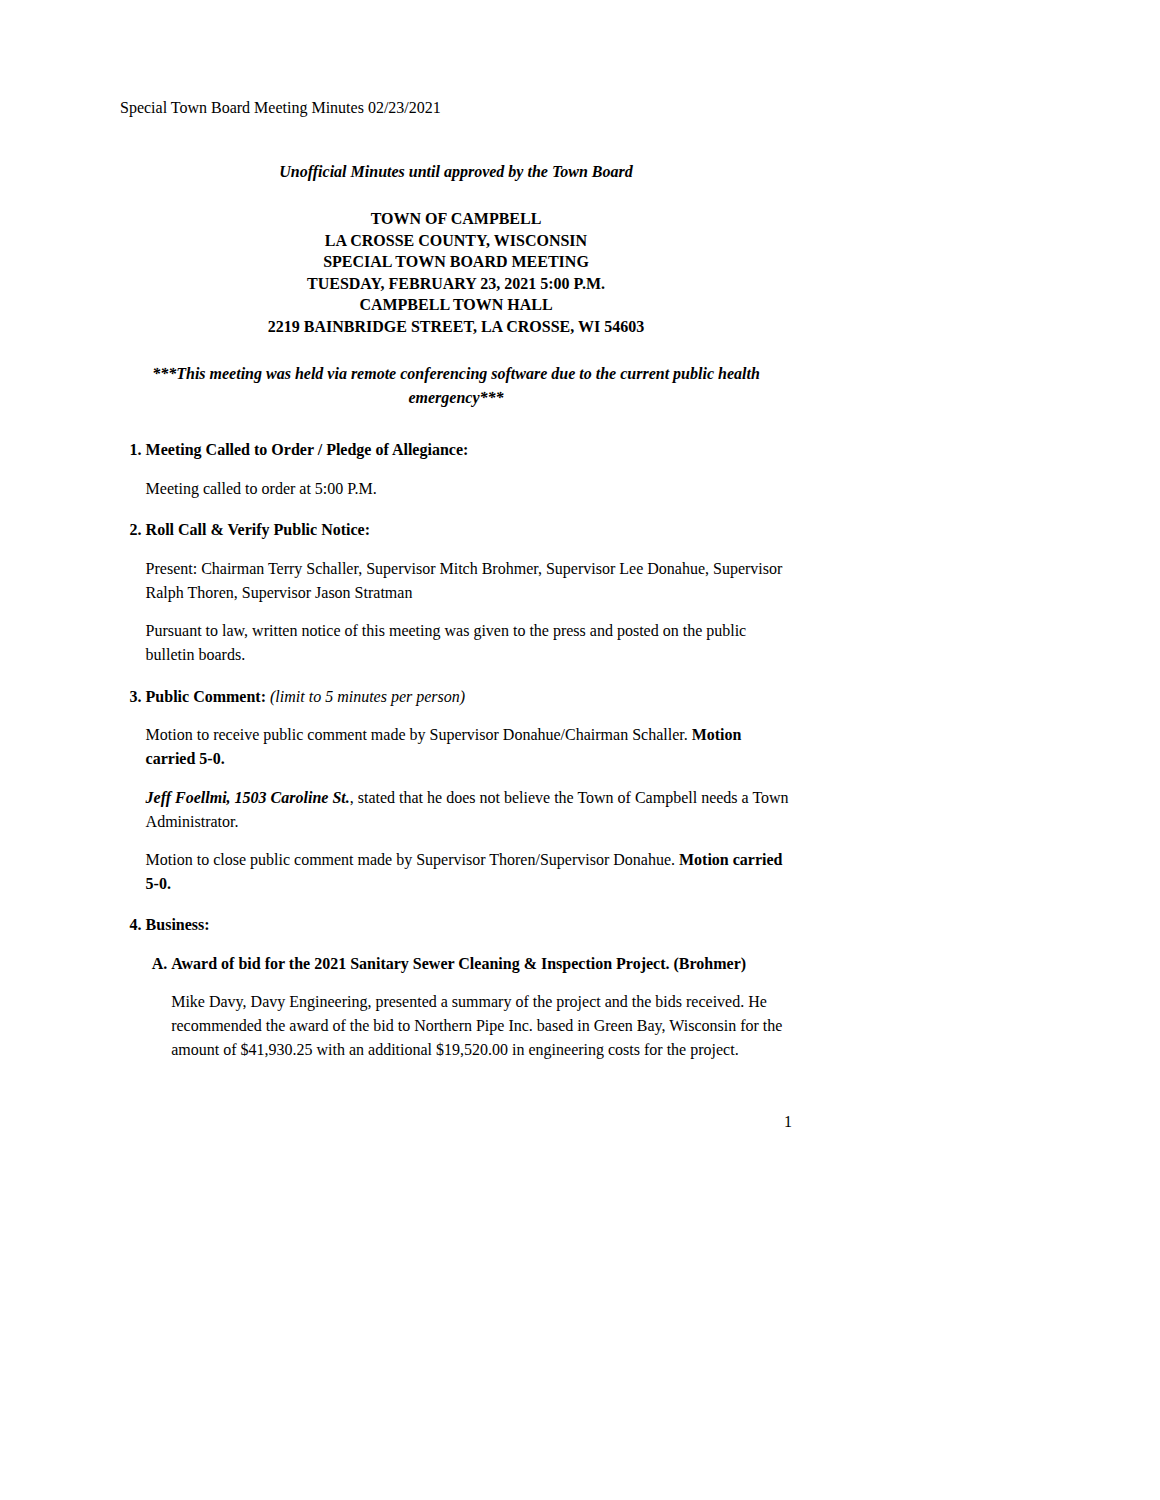Special Town Board Meeting Minutes 02/23/2021
Unofficial Minutes until approved by the Town Board
TOWN OF CAMPBELL
LA CROSSE COUNTY, WISCONSIN
SPECIAL TOWN BOARD MEETING
TUESDAY, FEBRUARY 23, 2021 5:00 P.M.
CAMPBELL TOWN HALL
2219 BAINBRIDGE STREET, LA CROSSE, WI 54603
***This meeting was held via remote conferencing software due to the current public health emergency***
Meeting Called to Order / Pledge of Allegiance:
Meeting called to order at 5:00 P.M.
Roll Call & Verify Public Notice:
Present: Chairman Terry Schaller, Supervisor Mitch Brohmer, Supervisor Lee Donahue, Supervisor Ralph Thoren, Supervisor Jason Stratman
Pursuant to law, written notice of this meeting was given to the press and posted on the public bulletin boards.
Public Comment: (limit to 5 minutes per person)
Motion to receive public comment made by Supervisor Donahue/Chairman Schaller. Motion carried 5-0.
Jeff Foellmi, 1503 Caroline St., stated that he does not believe the Town of Campbell needs a Town Administrator.
Motion to close public comment made by Supervisor Thoren/Supervisor Donahue. Motion carried 5-0.
Business:
Award of bid for the 2021 Sanitary Sewer Cleaning & Inspection Project. (Brohmer)
Mike Davy, Davy Engineering, presented a summary of the project and the bids received. He recommended the award of the bid to Northern Pipe Inc. based in Green Bay, Wisconsin for the amount of $41,930.25 with an additional $19,520.00 in engineering costs for the project.
1